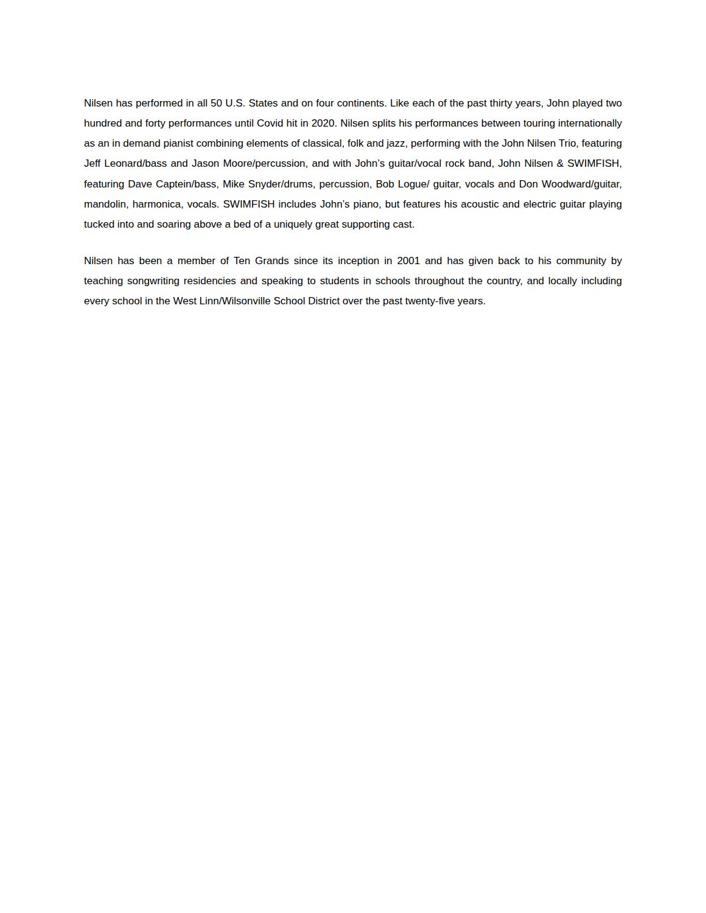Nilsen has performed in all 50 U.S. States and on four continents. Like each of the past thirty years, John played two hundred and forty performances until Covid hit in 2020. Nilsen splits his performances between touring internationally as an in demand pianist combining elements of classical, folk and jazz, performing with the John Nilsen Trio, featuring Jeff Leonard/bass and Jason Moore/percussion, and with John’s guitar/vocal rock band, John Nilsen & SWIMFISH, featuring Dave Captein/bass, Mike Snyder/drums, percussion, Bob Logue/ guitar, vocals and Don Woodward/guitar, mandolin, harmonica, vocals. SWIMFISH includes John’s piano, but features his acoustic and electric guitar playing tucked into and soaring above a bed of a uniquely great supporting cast.
Nilsen has been a member of Ten Grands since its inception in 2001 and has given back to his community by teaching songwriting residencies and speaking to students in schools throughout the country, and locally including every school in the West Linn/Wilsonville School District over the past twenty-five years.